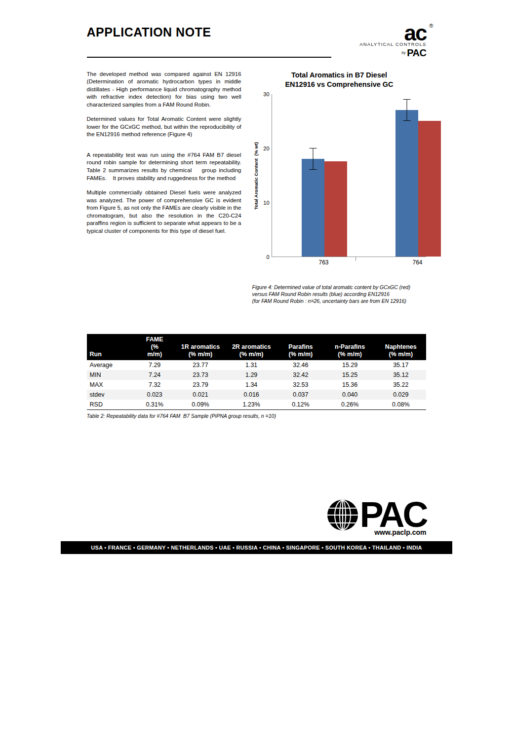APPLICATION NOTE
ac®
ANALYTICAL CONTROLS
by PAC
The developed method was compared against EN 12916 (Determination of aromatic hydrocarbon types in middle distillates - High performance liquid chromatography method with refractive index detection) for bias using two well characterized samples from a FAM Round Robin.
Determined values for Total Aromatic Content were slightly lower for the GCxGC method, but within the reproducibility of the EN12916 method reference (Figure 4)
A repeatability test was run using the #764 FAM B7 diesel round robin sample for determining short term repeatability. Table 2 summarizes results by chemical group including FAMEs. It proves stability and ruggedness for the method
Multiple commercially obtained Diesel fuels were analyzed was analyzed. The power of comprehensive GC is evident from Figure 5, as not only the FAMEs are clearly visible in the chromatogram, but also the resolution in the C20-C24 paraffins region is sufficient to separate what appears to be a typical cluster of components for this type of diesel fuel.
Total Aromatics in B7 Diesel
EN12916 vs Comprehensive GC
Total Aromatic Content (% wt)
30 20 10 0
763 764
Figure 4: Determined value of total aromatic content by GCxGC (red) versus FAM Round Robin results (blue) according EN12916
(for FAM Round Robin : n=26, uncertainty bars are from EN 12916)
| Run | FAME (% m/m) | 1R aromatics (% m/m) | 2R aromatics (% m/m) | Parafins (% m/m) | n-Parafins (% m/m) | Naphtenes (% m/m) |
| --- | --- | --- | --- | --- | --- | --- |
| Average | 7.29 | 23.77 | 1.31 | 32.46 | 15.29 | 35.17 |
| MIN | 7.24 | 23.73 | 1.29 | 32.42 | 15.25 | 35.12 |
| MAX | 7.32 | 23.79 | 1.34 | 32.53 | 15.36 | 35.22 |
| stdev | 0.023 | 0.021 | 0.016 | 0.037 | 0.040 | 0.029 |
| RSD | 0.31% | 0.09% | 1.23% | 0.12% | 0.26% | 0.08% |
Table 2: Repeatability data for #764 FAM B7 Sample (PiPNA group results, n =10)
PAC
www.paclp.com
USA • FRANCE • GERMANY • NETHERLANDS • UAE • RUSSIA • CHINA • SINGAPORE • SOUTH KOREA • THAILAND • INDIA